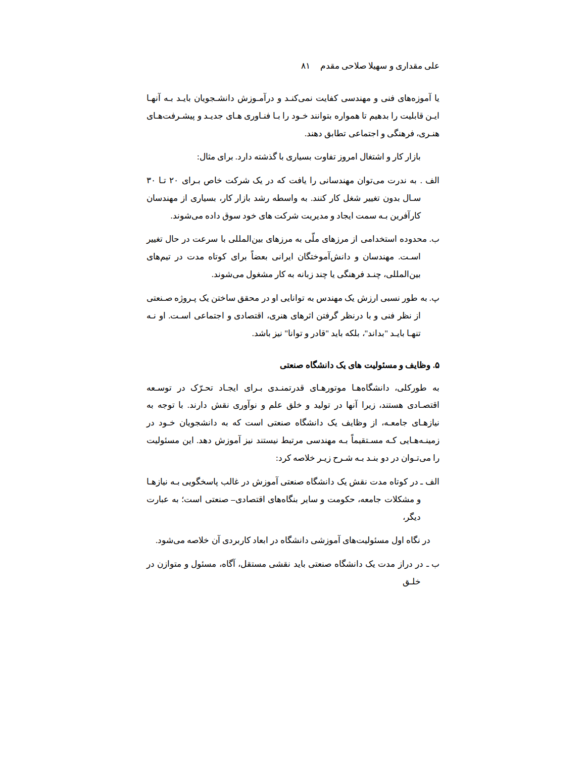علی مقداری و سهیلا صلاحی مقدم۸۱
یا آموزه‌های فنی و مهندسی کفایت نمی‌کنـد و درآمـوزش دانشـجویان بایـد بـه آنهـا ایـن قابلیت را بدهیم تا همواره بتوانند خـود را بـا فنـاوری هـای جدیـد و پیشـرفت‌هـای هنـری، فرهنگی و اجتماعی تطابق دهند.
بازار کار و اشتغال امروز تفاوت بسیاری با گذشته دارد. برای مثال:
الف . به ندرت می‌توان مهندسانی را یافت که در یک شرکت خاص بـرای ۲۰ تـا ۳۰ سـال بدون تغییر شغل کار کنند. به واسطه رشد بازار کار، بسیاری از مهندسان کارآفرین بـه سمت ایجاد و مدیریت شرکت های خود سوق داده می‌شوند.
ب. محدوده استخدامی از مرزهای ملّی به مرزهای بین‌المللی با سرعت در حال تغییر اسـت. مهندسان و دانش‌آموختگان ایرانی بعضاً برای کوتاه مدت در تیم‌های بین‌المللی، چنـد فرهنگی یا چند زبانه به کار مشغول می‌شوند.
پ. به طور نسبی ارزش یک مهندس به توانایی او در محقق ساختن یک پـروژه صـنعتی از نظر فنی و با درنظر گرفتن اثرهای هنری، اقتصادی و اجتماعی اسـت. او نـه تنهـا بایـد "بداند"، بلکه باید "قادر و توانا" نیز باشد.
۵. وظایف و مسئولیت های یک دانشگاه صنعتی
به طورکلی، دانشگاه‌هـا موتورهـای قدرتمنـدی بـرای ایجـاد تحـرّک در توسـعه اقتصـادی هستند، زیرا آنها در تولید و خلق علم و نوآوری نقش دارند. با توجه به نیازهـای جامعـه، از وظایف یک دانشگاه صنعتی است که به دانشجویان خـود در زمینـه‌هـایی کـه مسـتقیماً بـه مهندسی مرتبط نیستند نیز آموزش دهد. این مسئولیت را می‌تـوان در دو بنـد بـه شـرح زیـر خلاصه کرد:
الف ـ در کوتاه مدت نقش یک دانشگاه صنعتی آموزش در غالب پاسخگویی بـه نیازهـا و مشکلات جامعه، حکومت و سایر بنگاه‌های اقتصادی– صنعتی است؛ به عبارت دیگر،
در نگاه اول مسئولیت‌های آموزشی دانشگاه در ابعاد کاربردی آن خلاصه می‌شود.
ب ـ در دراز مدت یک دانشگاه صنعتی باید نقشی مستقل، آگاه، مسئول و متوازن در خلـق